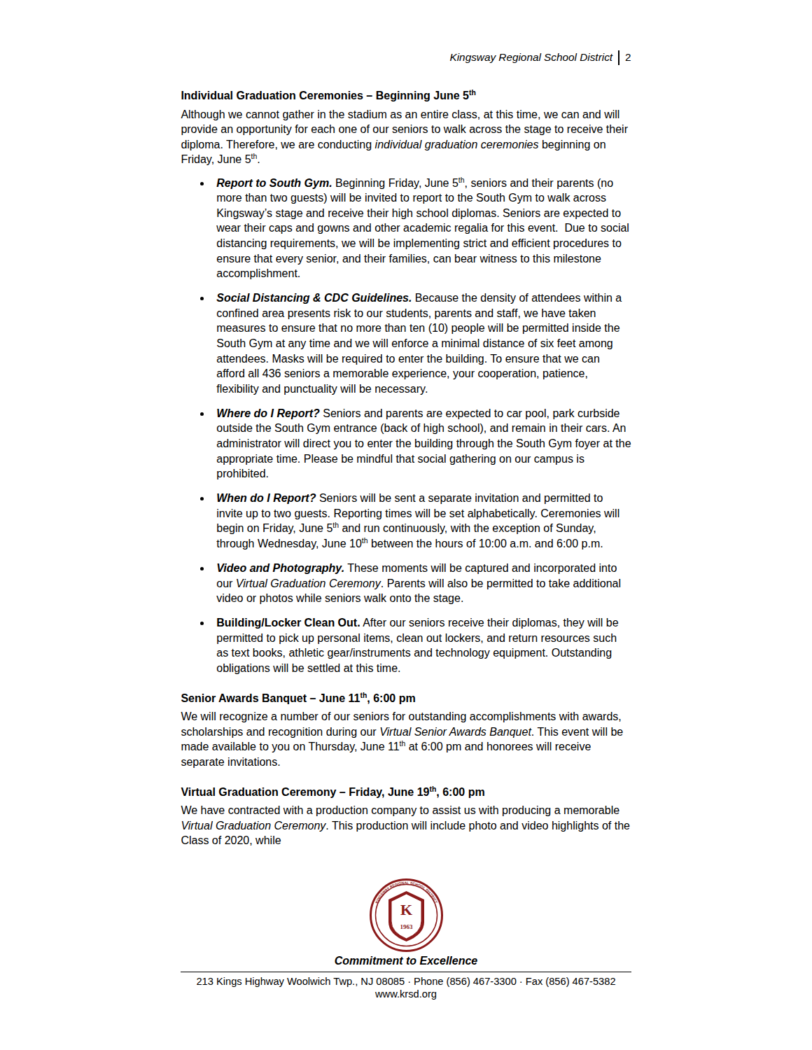Kingsway Regional School District 2
Individual Graduation Ceremonies – Beginning June 5th
Although we cannot gather in the stadium as an entire class, at this time, we can and will provide an opportunity for each one of our seniors to walk across the stage to receive their diploma. Therefore, we are conducting individual graduation ceremonies beginning on Friday, June 5th.
Report to South Gym. Beginning Friday, June 5th, seniors and their parents (no more than two guests) will be invited to report to the South Gym to walk across Kingsway’s stage and receive their high school diplomas. Seniors are expected to wear their caps and gowns and other academic regalia for this event. Due to social distancing requirements, we will be implementing strict and efficient procedures to ensure that every senior, and their families, can bear witness to this milestone accomplishment.
Social Distancing & CDC Guidelines. Because the density of attendees within a confined area presents risk to our students, parents and staff, we have taken measures to ensure that no more than ten (10) people will be permitted inside the South Gym at any time and we will enforce a minimal distance of six feet among attendees. Masks will be required to enter the building. To ensure that we can afford all 436 seniors a memorable experience, your cooperation, patience, flexibility and punctuality will be necessary.
Where do I Report? Seniors and parents are expected to car pool, park curbside outside the South Gym entrance (back of high school), and remain in their cars. An administrator will direct you to enter the building through the South Gym foyer at the appropriate time. Please be mindful that social gathering on our campus is prohibited.
When do I Report? Seniors will be sent a separate invitation and permitted to invite up to two guests. Reporting times will be set alphabetically. Ceremonies will begin on Friday, June 5th and run continuously, with the exception of Sunday, through Wednesday, June 10th between the hours of 10:00 a.m. and 6:00 p.m.
Video and Photography. These moments will be captured and incorporated into our Virtual Graduation Ceremony. Parents will also be permitted to take additional video or photos while seniors walk onto the stage.
Building/Locker Clean Out. After our seniors receive their diplomas, they will be permitted to pick up personal items, clean out lockers, and return resources such as text books, athletic gear/instruments and technology equipment. Outstanding obligations will be settled at this time.
Senior Awards Banquet – June 11th, 6:00 pm
We will recognize a number of our seniors for outstanding accomplishments with awards, scholarships and recognition during our Virtual Senior Awards Banquet. This event will be made available to you on Thursday, June 11th at 6:00 pm and honorees will receive separate invitations.
Virtual Graduation Ceremony – Friday, June 19th, 6:00 pm
We have contracted with a production company to assist us with producing a memorable Virtual Graduation Ceremony. This production will include photo and video highlights of the Class of 2020, while
K 1963 KINGSWAY REGIONAL SCHOOL DISTRICT
Commitment to Excellence
213 Kings Highway Woolwich Twp., NJ 08085 · Phone (856) 467-3300 · Fax (856) 467-5382
www.krsd.org